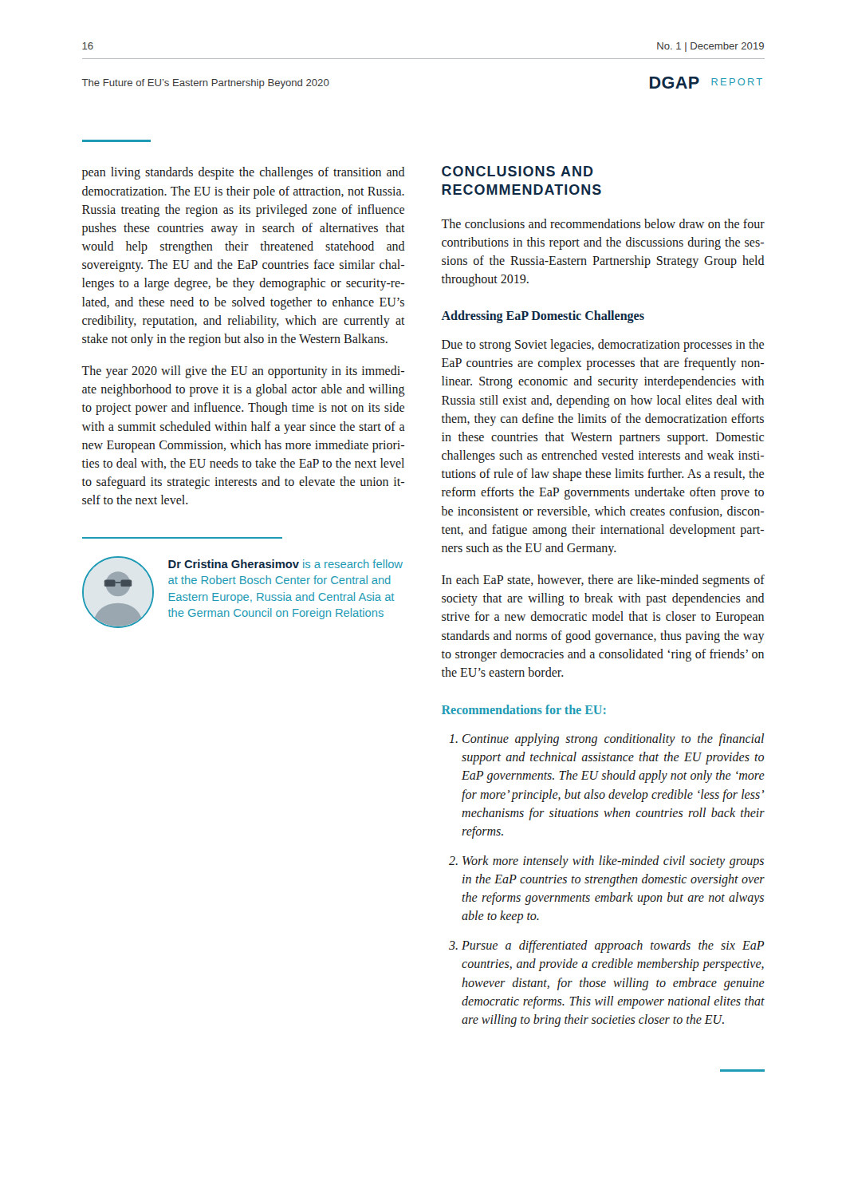16 No. 1 | December 2019
The Future of EU’s Eastern Partnership Beyond 2020 DGAP Report
pean living standards despite the challenges of transition and democratization. The EU is their pole of attraction, not Russia. Russia treating the region as its privileged zone of influence pushes these countries away in search of alternatives that would help strengthen their threatened statehood and sovereignty. The EU and the EaP countries face similar challenges to a large degree, be they demographic or security-related, and these need to be solved together to enhance EU’s credibility, reputation, and reliability, which are currently at stake not only in the region but also in the Western Balkans.
The year 2020 will give the EU an opportunity in its immediate neighborhood to prove it is a global actor able and willing to project power and influence. Though time is not on its side with a summit scheduled within half a year since the start of a new European Commission, which has more immediate priorities to deal with, the EU needs to take the EaP to the next level to safeguard its strategic interests and to elevate the union itself to the next level.
Dr Cristina Gherasimov is a research fellow at the Robert Bosch Center for Central and Eastern Europe, Russia and Central Asia at the German Council on Foreign Relations
Conclusions and
Recommendations
The conclusions and recommendations below draw on the four contributions in this report and the discussions during the sessions of the Russia-Eastern Partnership Strategy Group held throughout 2019.
Addressing EaP Domestic Challenges
Due to strong Soviet legacies, democratization processes in the EaP countries are complex processes that are frequently non-linear. Strong economic and security interdependencies with Russia still exist and, depending on how local elites deal with them, they can define the limits of the democratization efforts in these countries that Western partners support. Domestic challenges such as entrenched vested interests and weak institutions of rule of law shape these limits further. As a result, the reform efforts the EaP governments undertake often prove to be inconsistent or reversible, which creates confusion, discontent, and fatigue among their international development partners such as the EU and Germany.
In each EaP state, however, there are like-minded segments of society that are willing to break with past dependencies and strive for a new democratic model that is closer to European standards and norms of good governance, thus paving the way to stronger democracies and a consolidated ‘ring of friends’ on the EU’s eastern border.
Recommendations for the EU:
Continue applying strong conditionality to the financial support and technical assistance that the EU provides to EaP governments. The EU should apply not only the ‘more for more’ principle, but also develop credible ‘less for less’ mechanisms for situations when countries roll back their reforms.
Work more intensely with like-minded civil society groups in the EaP countries to strengthen domestic oversight over the reforms governments embark upon but are not always able to keep to.
Pursue a differentiated approach towards the six EaP countries, and provide a credible membership perspective, however distant, for those willing to embrace genuine democratic reforms. This will empower national elites that are willing to bring their societies closer to the EU.